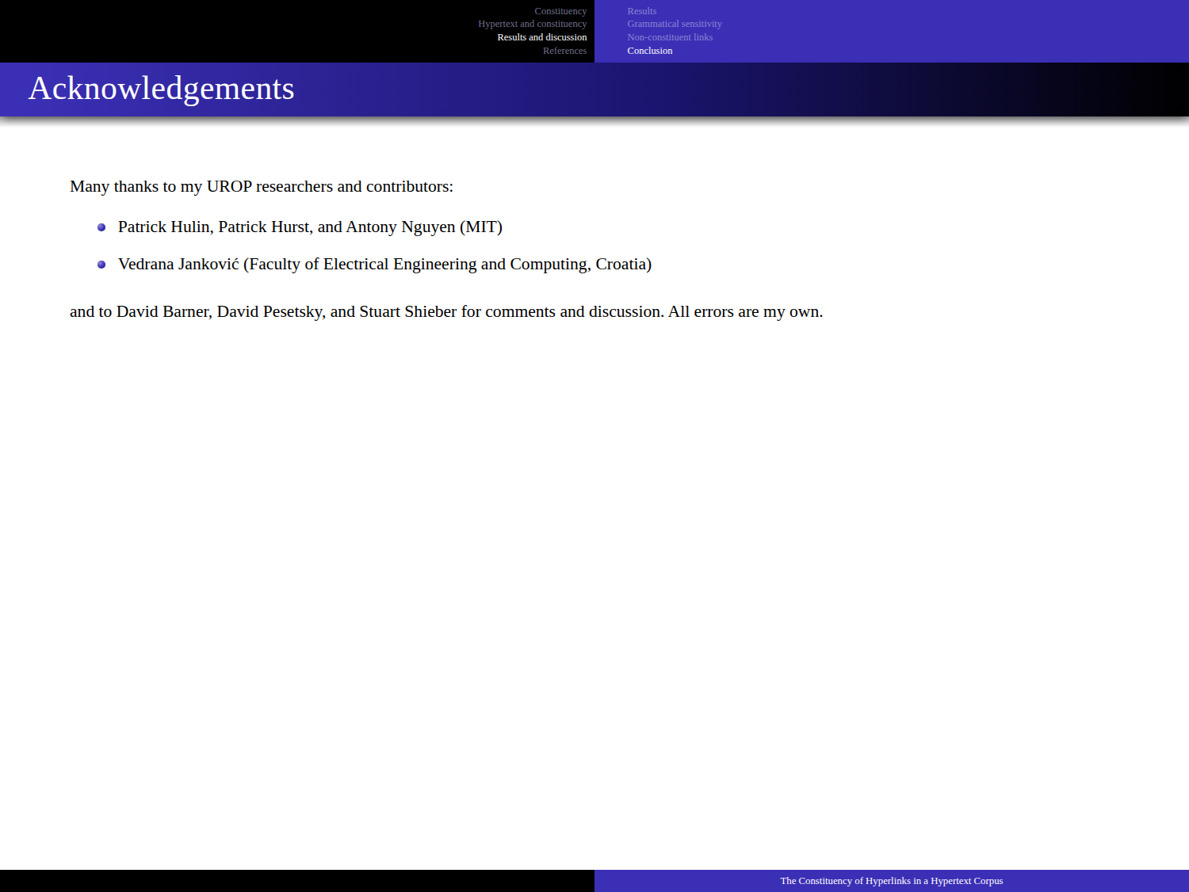Constituency
Hypertext and constituency
Results and discussion
References
Results
Grammatical sensitivity
Non-constituent links
Conclusion
Acknowledgements
Many thanks to my UROP researchers and contributors:
Patrick Hulin, Patrick Hurst, and Antony Nguyen (MIT)
Vedrana Janković (Faculty of Electrical Engineering and Computing, Croatia)
and to David Barner, David Pesetsky, and Stuart Shieber for comments and discussion. All errors are my own.
The Constituency of Hyperlinks in a Hypertext Corpus